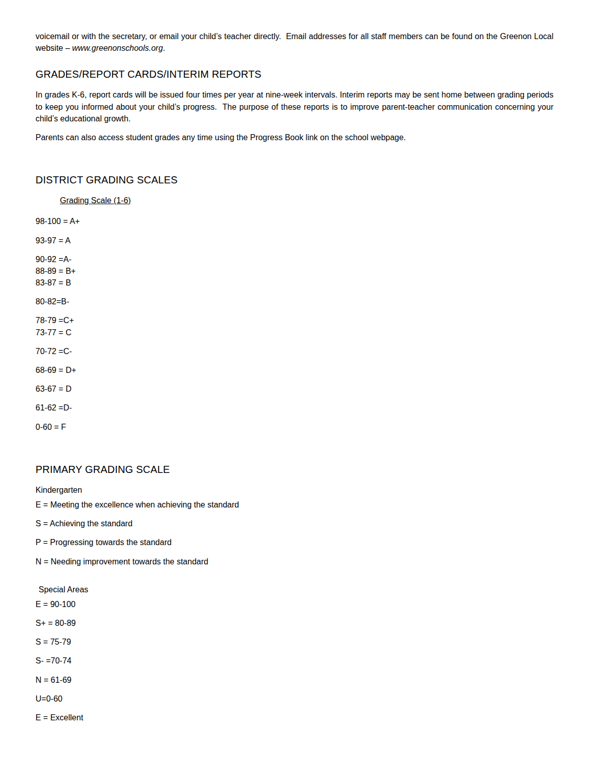voicemail or with the secretary, or email your child’s teacher directly. Email addresses for all staff members can be found on the Greenon Local website – www.greenonschools.org.
GRADES/REPORT CARDS/INTERIM REPORTS
In grades K-6, report cards will be issued four times per year at nine-week intervals. Interim reports may be sent home between grading periods to keep you informed about your child’s progress. The purpose of these reports is to improve parent-teacher communication concerning your child’s educational growth.
Parents can also access student grades any time using the Progress Book link on the school webpage.
DISTRICT GRADING SCALES
Grading Scale (1-6)
98-100 = A+
93-97 = A
90-92 =A-
88-89 = B+
83-87 = B
80-82=B-
78-79 =C+
73-77 = C
70-72 =C-
68-69 = D+
63-67 = D
61-62 =D-
0-60 = F
PRIMARY GRADING SCALE
Kindergarten
E = Meeting the excellence when achieving the standard
S = Achieving the standard
P = Progressing towards the standard
N = Needing improvement towards the standard
Special Areas
E = 90-100
S+ = 80-89
S = 75-79
S- =70-74
N = 61-69
U=0-60
E = Excellent